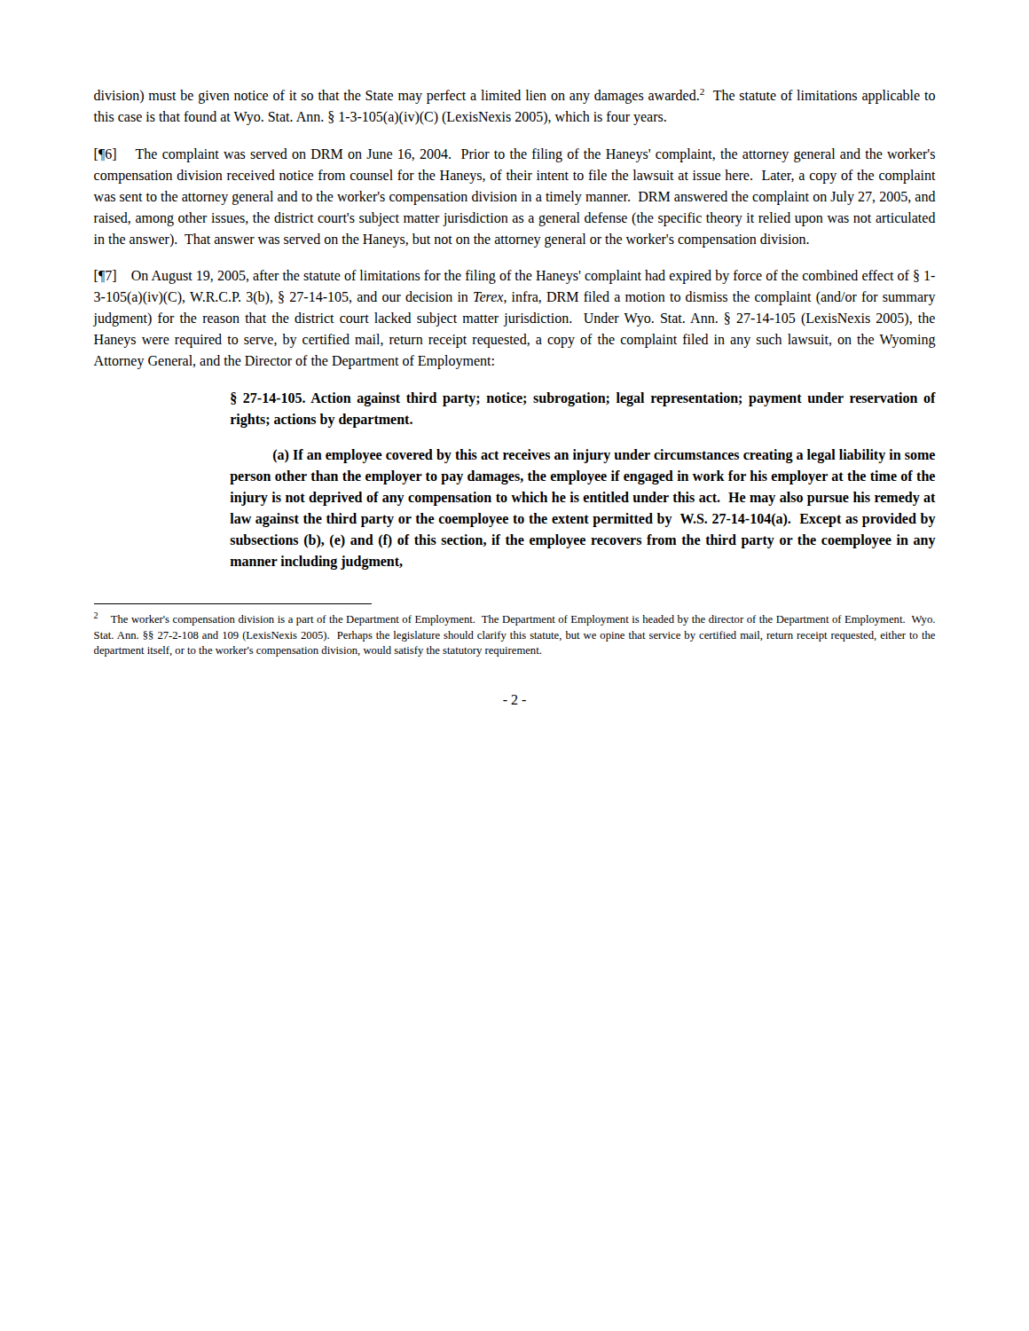division) must be given notice of it so that the State may perfect a limited lien on any damages awarded.2 The statute of limitations applicable to this case is that found at Wyo. Stat. Ann. § 1-3-105(a)(iv)(C) (LexisNexis 2005), which is four years.
[¶6] The complaint was served on DRM on June 16, 2004. Prior to the filing of the Haneys' complaint, the attorney general and the worker's compensation division received notice from counsel for the Haneys, of their intent to file the lawsuit at issue here. Later, a copy of the complaint was sent to the attorney general and to the worker's compensation division in a timely manner. DRM answered the complaint on July 27, 2005, and raised, among other issues, the district court's subject matter jurisdiction as a general defense (the specific theory it relied upon was not articulated in the answer). That answer was served on the Haneys, but not on the attorney general or the worker's compensation division.
[¶7] On August 19, 2005, after the statute of limitations for the filing of the Haneys' complaint had expired by force of the combined effect of § 1-3-105(a)(iv)(C), W.R.C.P. 3(b), § 27-14-105, and our decision in Terex, infra, DRM filed a motion to dismiss the complaint (and/or for summary judgment) for the reason that the district court lacked subject matter jurisdiction. Under Wyo. Stat. Ann. § 27-14-105 (LexisNexis 2005), the Haneys were required to serve, by certified mail, return receipt requested, a copy of the complaint filed in any such lawsuit, on the Wyoming Attorney General, and the Director of the Department of Employment:
§ 27-14-105. Action against third party; notice; subrogation; legal representation; payment under reservation of rights; actions by department.
(a) If an employee covered by this act receives an injury under circumstances creating a legal liability in some person other than the employer to pay damages, the employee if engaged in work for his employer at the time of the injury is not deprived of any compensation to which he is entitled under this act. He may also pursue his remedy at law against the third party or the coemployee to the extent permitted by W.S. 27-14-104(a). Except as provided by subsections (b), (e) and (f) of this section, if the employee recovers from the third party or the coemployee in any manner including judgment,
2 The worker's compensation division is a part of the Department of Employment. The Department of Employment is headed by the director of the Department of Employment. Wyo. Stat. Ann. §§ 27-2-108 and 109 (LexisNexis 2005). Perhaps the legislature should clarify this statute, but we opine that service by certified mail, return receipt requested, either to the department itself, or to the worker's compensation division, would satisfy the statutory requirement.
- 2 -